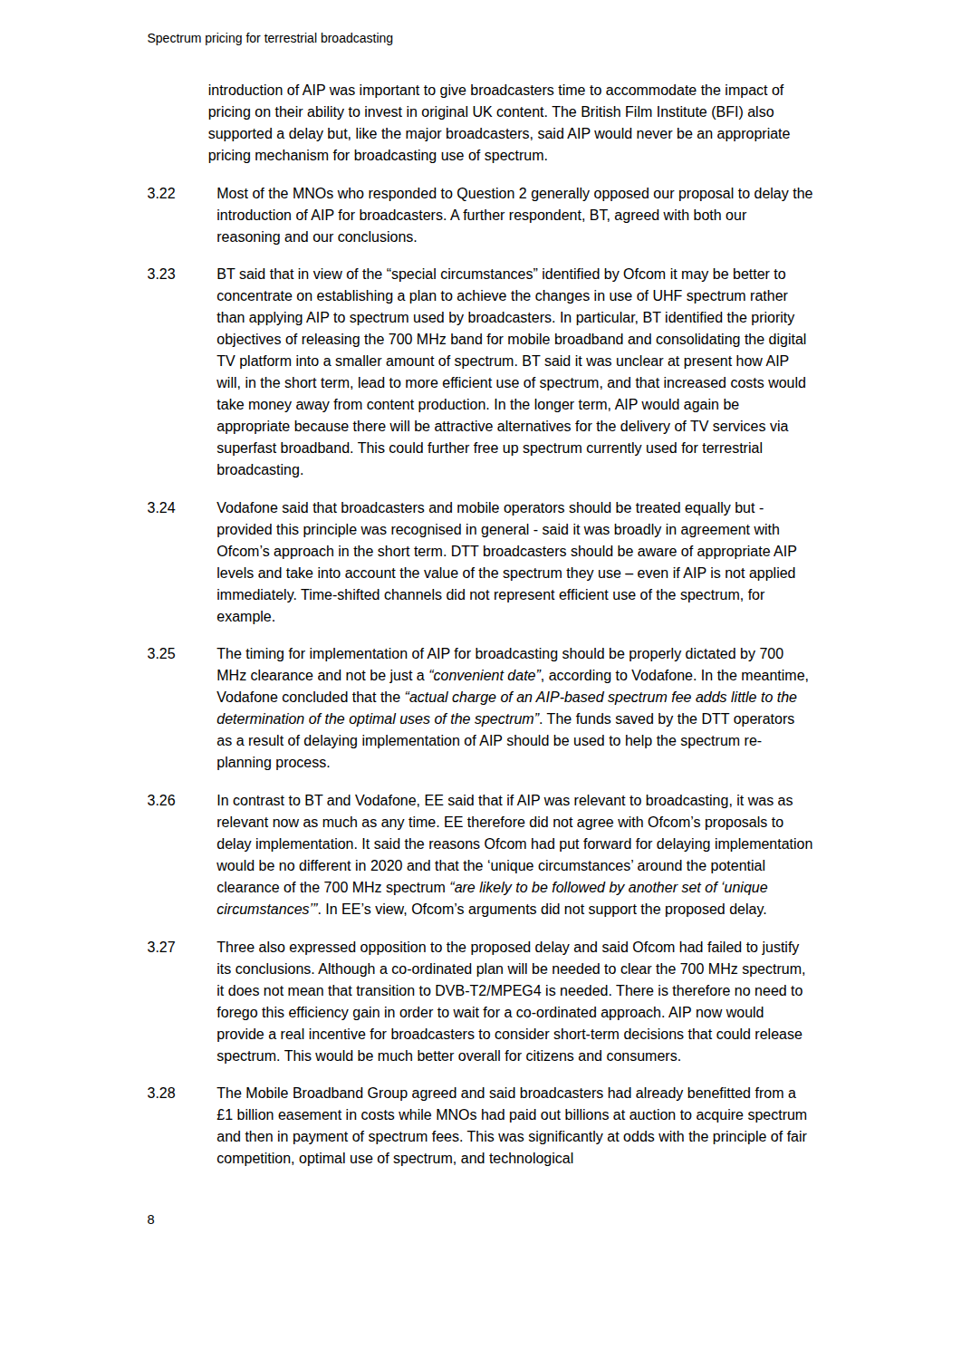Spectrum pricing for terrestrial broadcasting
introduction of AIP was important to give broadcasters time to accommodate the impact of pricing on their ability to invest in original UK content. The British Film Institute (BFI) also supported a delay but, like the major broadcasters, said AIP would never be an appropriate pricing mechanism for broadcasting use of spectrum.
3.22
Most of the MNOs who responded to Question 2 generally opposed our proposal to delay the introduction of AIP for broadcasters. A further respondent, BT, agreed with both our reasoning and our conclusions.
3.23
BT said that in view of the “special circumstances” identified by Ofcom it may be better to concentrate on establishing a plan to achieve the changes in use of UHF spectrum rather than applying AIP to spectrum used by broadcasters. In particular, BT identified the priority objectives of releasing the 700 MHz band for mobile broadband and consolidating the digital TV platform into a smaller amount of spectrum. BT said it was unclear at present how AIP will, in the short term, lead to more efficient use of spectrum, and that increased costs would take money away from content production. In the longer term, AIP would again be appropriate because there will be attractive alternatives for the delivery of TV services via superfast broadband. This could further free up spectrum currently used for terrestrial broadcasting.
3.24
Vodafone said that broadcasters and mobile operators should be treated equally but - provided this principle was recognised in general - said it was broadly in agreement with Ofcom’s approach in the short term. DTT broadcasters should be aware of appropriate AIP levels and take into account the value of the spectrum they use – even if AIP is not applied immediately. Time-shifted channels did not represent efficient use of the spectrum, for example.
3.25
The timing for implementation of AIP for broadcasting should be properly dictated by 700 MHz clearance and not be just a “convenient date”, according to Vodafone. In the meantime, Vodafone concluded that the “actual charge of an AIP-based spectrum fee adds little to the determination of the optimal uses of the spectrum”. The funds saved by the DTT operators as a result of delaying implementation of AIP should be used to help the spectrum re-planning process.
3.26
In contrast to BT and Vodafone, EE said that if AIP was relevant to broadcasting, it was as relevant now as much as any time. EE therefore did not agree with Ofcom’s proposals to delay implementation. It said the reasons Ofcom had put forward for delaying implementation would be no different in 2020 and that the ‘unique circumstances’ around the potential clearance of the 700 MHz spectrum “are likely to be followed by another set of ‘unique circumstances’”. In EE’s view, Ofcom’s arguments did not support the proposed delay.
3.27
Three also expressed opposition to the proposed delay and said Ofcom had failed to justify its conclusions. Although a co-ordinated plan will be needed to clear the 700 MHz spectrum, it does not mean that transition to DVB-T2/MPEG4 is needed. There is therefore no need to forego this efficiency gain in order to wait for a co-ordinated approach. AIP now would provide a real incentive for broadcasters to consider short-term decisions that could release spectrum. This would be much better overall for citizens and consumers.
3.28
The Mobile Broadband Group agreed and said broadcasters had already benefitted from a £1 billion easement in costs while MNOs had paid out billions at auction to acquire spectrum and then in payment of spectrum fees. This was significantly at odds with the principle of fair competition, optimal use of spectrum, and technological
8